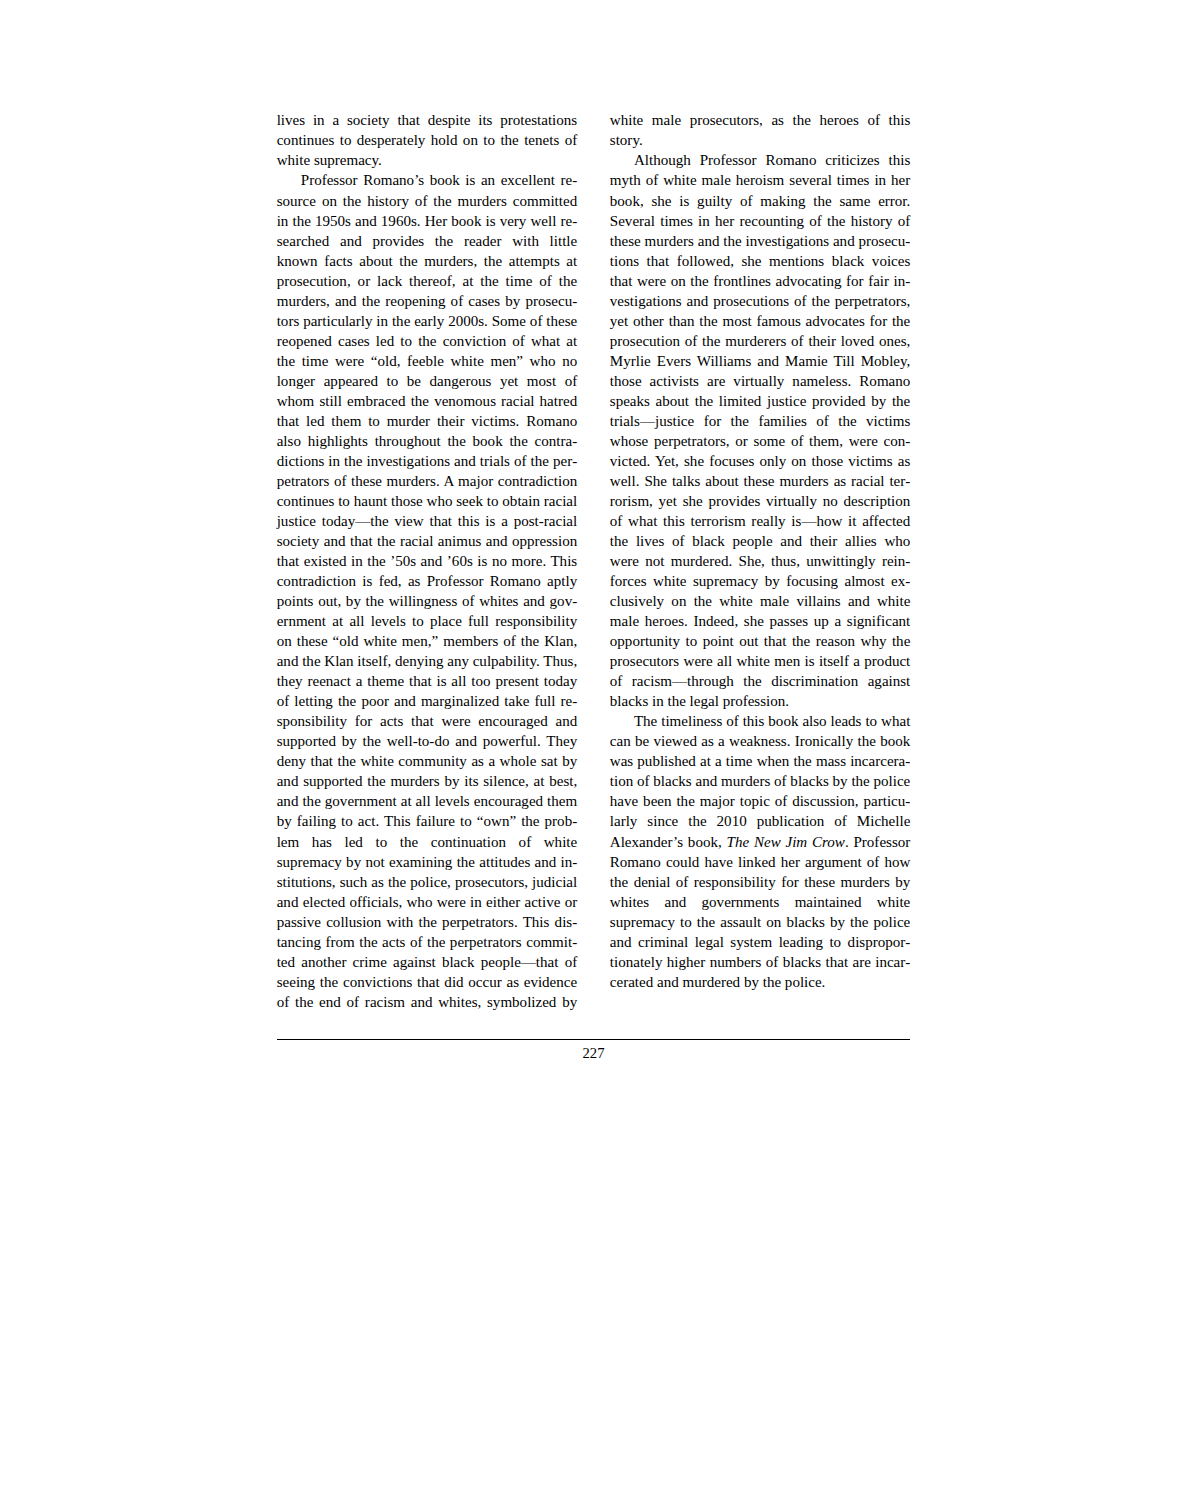lives in a society that despite its protestations continues to desperately hold on to the tenets of white supremacy.
Professor Romano’s book is an excellent resource on the history of the murders committed in the 1950s and 1960s. Her book is very well researched and provides the reader with little known facts about the murders, the attempts at prosecution, or lack thereof, at the time of the murders, and the reopening of cases by prosecutors particularly in the early 2000s. Some of these reopened cases led to the conviction of what at the time were “old, feeble white men” who no longer appeared to be dangerous yet most of whom still embraced the venomous racial hatred that led them to murder their victims. Romano also highlights throughout the book the contradictions in the investigations and trials of the perpetrators of these murders. A major contradiction continues to haunt those who seek to obtain racial justice today—the view that this is a post-racial society and that the racial animus and oppression that existed in the ’50s and ’60s is no more. This contradiction is fed, as Professor Romano aptly points out, by the willingness of whites and government at all levels to place full responsibility on these “old white men,” members of the Klan, and the Klan itself, denying any culpability. Thus, they reenact a theme that is all too present today of letting the poor and marginalized take full responsibility for acts that were encouraged and supported by the well-to-do and powerful. They deny that the white community as a whole sat by and supported the murders by its silence, at best, and the government at all levels encouraged them by failing to act. This failure to “own” the problem has led to the continuation of white supremacy by not examining the attitudes and institutions, such as the police, prosecutors, judicial and elected officials, who were in either active or passive collusion with the perpetrators. This distancing from the acts of the perpetrators committed another crime against black people—that of seeing the convictions that did occur as evidence of the end of racism and whites, symbolized by white male prosecutors, as the heroes of this story.
Although Professor Romano criticizes this myth of white male heroism several times in her book, she is guilty of making the same error. Several times in her recounting of the history of these murders and the investigations and prosecutions that followed, she mentions black voices that were on the frontlines advocating for fair investigations and prosecutions of the perpetrators, yet other than the most famous advocates for the prosecution of the murderers of their loved ones, Myrlie Evers Williams and Mamie Till Mobley, those activists are virtually nameless. Romano speaks about the limited justice provided by the trials—justice for the families of the victims whose perpetrators, or some of them, were convicted. Yet, she focuses only on those victims as well. She talks about these murders as racial terrorism, yet she provides virtually no description of what this terrorism really is—how it affected the lives of black people and their allies who were not murdered. She, thus, unwittingly reinforces white supremacy by focusing almost exclusively on the white male villains and white male heroes. Indeed, she passes up a significant opportunity to point out that the reason why the prosecutors were all white men is itself a product of racism—through the discrimination against blacks in the legal profession.
The timeliness of this book also leads to what can be viewed as a weakness. Ironically the book was published at a time when the mass incarceration of blacks and murders of blacks by the police have been the major topic of discussion, particularly since the 2010 publication of Michelle Alexander’s book, The New Jim Crow. Professor Romano could have linked her argument of how the denial of responsibility for these murders by whites and governments maintained white supremacy to the assault on blacks by the police and criminal legal system leading to disproportionately higher numbers of blacks that are incarcerated and murdered by the police.
227